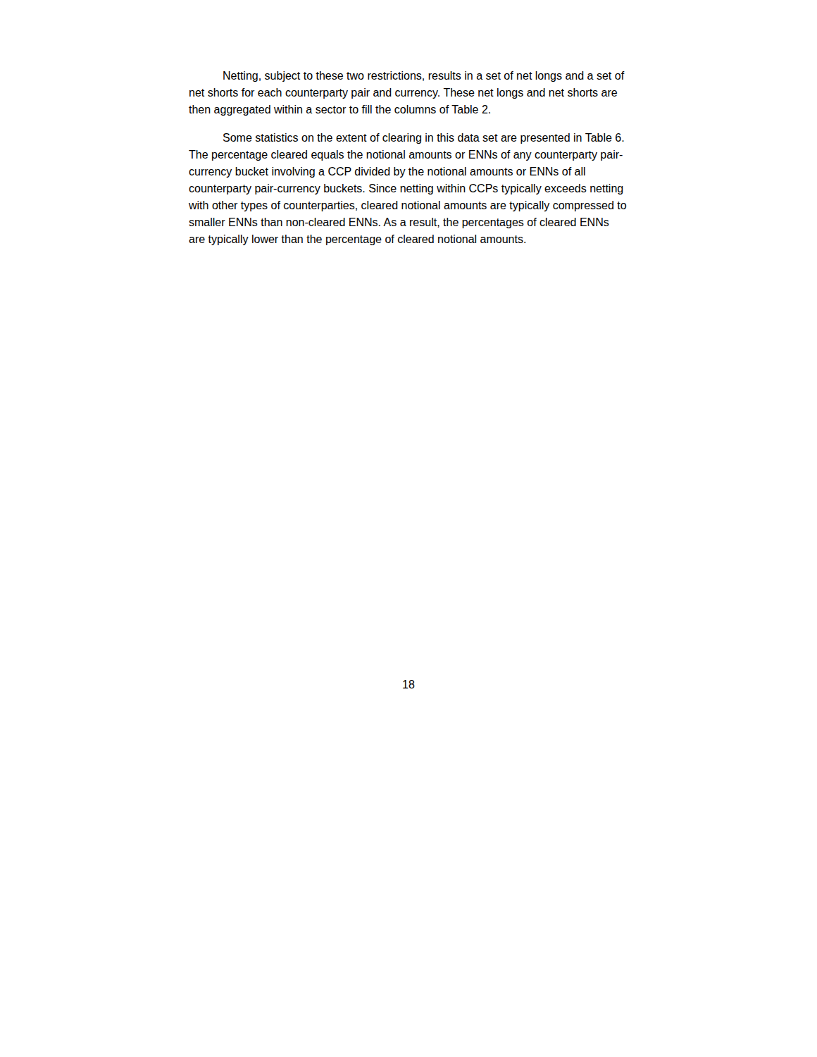Netting, subject to these two restrictions, results in a set of net longs and a set of net shorts for each counterparty pair and currency. These net longs and net shorts are then aggregated within a sector to fill the columns of Table 2.
Some statistics on the extent of clearing in this data set are presented in Table 6. The percentage cleared equals the notional amounts or ENNs of any counterparty pair-currency bucket involving a CCP divided by the notional amounts or ENNs of all counterparty pair-currency buckets. Since netting within CCPs typically exceeds netting with other types of counterparties, cleared notional amounts are typically compressed to smaller ENNs than non-cleared ENNs. As a result, the percentages of cleared ENNs are typically lower than the percentage of cleared notional amounts.
18